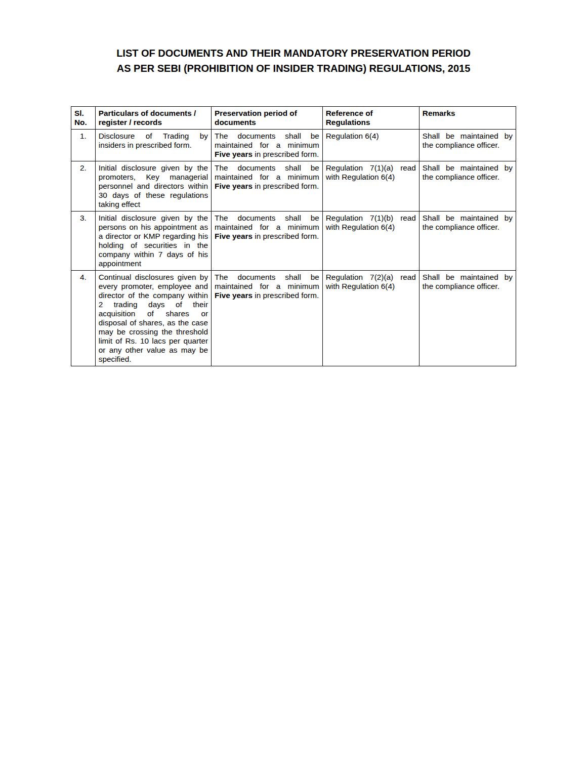LIST OF DOCUMENTS AND THEIR MANDATORY PRESERVATION PERIOD AS PER SEBI (PROHIBITION OF INSIDER TRADING) REGULATIONS, 2015
| Sl. No. | Particulars of documents / register / records | Preservation period of documents | Reference of Regulations | Remarks |
| --- | --- | --- | --- | --- |
| 1. | Disclosure of Trading by insiders in prescribed form. | The documents shall be maintained for a minimum Five years in prescribed form. | Regulation 6(4) | Shall be maintained by the compliance officer. |
| 2. | Initial disclosure given by the promoters, Key managerial personnel and directors within 30 days of these regulations taking effect | The documents shall be maintained for a minimum Five years in prescribed form. | Regulation 7(1)(a) read with Regulation 6(4) | Shall be maintained by the compliance officer. |
| 3. | Initial disclosure given by the persons on his appointment as a director or KMP regarding his holding of securities in the company within 7 days of his appointment | The documents shall be maintained for a minimum Five years in prescribed form. | Regulation 7(1)(b) read with Regulation 6(4) | Shall be maintained by the compliance officer. |
| 4. | Continual disclosures given by every promoter, employee and director of the company within 2 trading days of their acquisition of shares or disposal of shares, as the case may be crossing the threshold limit of Rs. 10 lacs per quarter or any other value as may be specified. | The documents shall be maintained for a minimum Five years in prescribed form. | Regulation 7(2)(a) read with Regulation 6(4) | Shall be maintained by the compliance officer. |